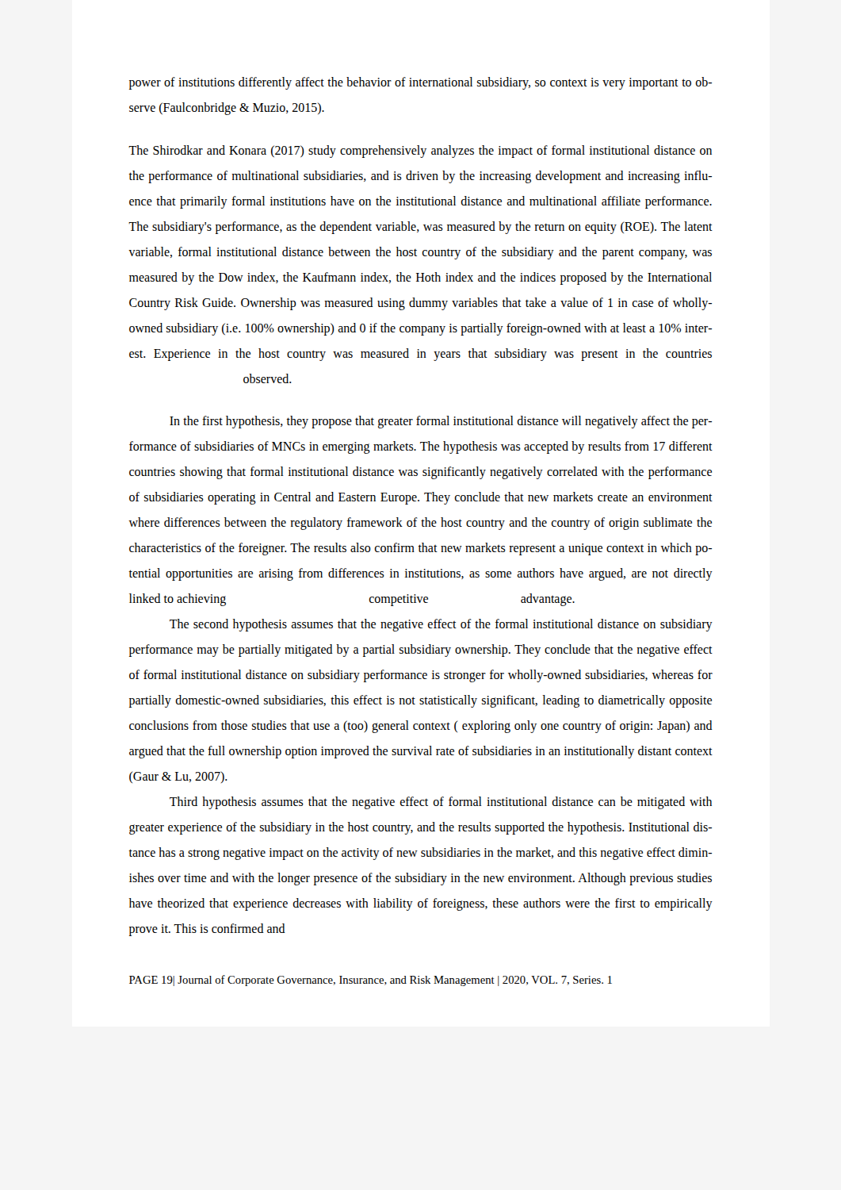power of institutions differently affect the behavior of international subsidiary, so context is very important to observe (Faulconbridge & Muzio, 2015).
The Shirodkar and Konara (2017) study comprehensively analyzes the impact of formal institutional distance on the performance of multinational subsidiaries, and is driven by the increasing development and increasing influence that primarily formal institutions have on the institutional distance and multinational affiliate performance. The subsidiary's performance, as the dependent variable, was measured by the return on equity (ROE). The latent variable, formal institutional distance between the host country of the subsidiary and the parent company, was measured by the Dow index, the Kaufmann index, the Hoth index and the indices proposed by the International Country Risk Guide. Ownership was measured using dummy variables that take a value of 1 in case of wholly-owned subsidiary (i.e. 100% ownership) and 0 if the company is partially foreign-owned with at least a 10% interest. Experience in the host country was measured in years that subsidiary was present in the countries observed.
In the first hypothesis, they propose that greater formal institutional distance will negatively affect the performance of subsidiaries of MNCs in emerging markets. The hypothesis was accepted by results from 17 different countries showing that formal institutional distance was significantly negatively correlated with the performance of subsidiaries operating in Central and Eastern Europe. They conclude that new markets create an environment where differences between the regulatory framework of the host country and the country of origin sublimate the characteristics of the foreigner. The results also confirm that new markets represent a unique context in which potential opportunities are arising from differences in institutions, as some authors have argued, are not directly linked to achieving competitive advantage.
The second hypothesis assumes that the negative effect of the formal institutional distance on subsidiary performance may be partially mitigated by a partial subsidiary ownership. They conclude that the negative effect of formal institutional distance on subsidiary performance is stronger for wholly-owned subsidiaries, whereas for partially domestic-owned subsidiaries, this effect is not statistically significant, leading to diametrically opposite conclusions from those studies that use a (too) general context ( exploring only one country of origin: Japan) and argued that the full ownership option improved the survival rate of subsidiaries in an institutionally distant context (Gaur & Lu, 2007).
Third hypothesis assumes that the negative effect of formal institutional distance can be mitigated with greater experience of the subsidiary in the host country, and the results supported the hypothesis. Institutional distance has a strong negative impact on the activity of new subsidiaries in the market, and this negative effect diminishes over time and with the longer presence of the subsidiary in the new environment. Although previous studies have theorized that experience decreases with liability of foreigness, these authors were the first to empirically prove it. This is confirmed and
PAGE 19| Journal of Corporate Governance, Insurance, and Risk Management | 2020, VOL. 7, Series. 1